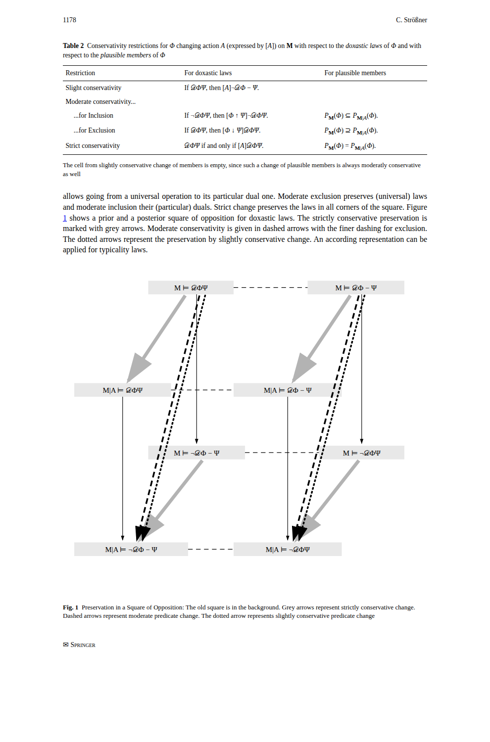1178 C. Strößner
Table 2 Conservativity restrictions for Φ changing action A (expressed by [A]) on M with respect to the doxastic laws of Φ and with respect to the plausible members of Φ
| Restriction | For doxastic laws | For plausible members |
| --- | --- | --- |
| Slight conservativity | If 𝒟 ΦΨ , then [ A ]¬𝒟 Φ − Ψ . | |
| Moderate conservativity... | | |
| ...for Inclusion | If ¬𝒟 ΦΨ , then [ Φ ↑ Ψ ]¬𝒟 ΦΨ . | P M ( Φ ) ⊆ P M / A ( Φ ). |
| ...for Exclusion | If 𝒟 ΦΨ , then [ Φ ↓ Ψ ]𝒟 ΦΨ . | P M ( Φ ) ⊇ P M / A ( Φ ). |
| Strict conservativity | 𝒟 ΦΨ if and only if [ A ]𝒟 ΦΨ . | P M ( Φ ) = P M / A ( Φ ). |
The cell from slightly conservative change of members is empty, since such a change of plausible members is always moderatly conservative as well
allows going from a universal operation to its particular dual one. Moderate exclusion preserves (universal) laws and moderate inclusion their (particular) duals. Strict change preserves the laws in all corners of the square. Figure 1 shows a prior and a posterior square of opposition for doxastic laws. The strictly conservative preservation is marked with grey arrows. Moderate conservativity is given in dashed arrows with the finer dashing for exclusion. The dotted arrows represent the preservation by slightly conservative change. An according representation can be applied for typicality laws.
M ⊨ 𝒟ΦΨ M ⊨ 𝒟Φ − Ψ M|A ⊨ 𝒟ΦΨ M|A ⊨ 𝒟Φ − Ψ M ⊨ ¬𝒟Φ − Ψ M ⊨ ¬𝒟ΦΨ M|A ⊨ ¬𝒟Φ − Ψ M|A ⊨ ¬𝒟ΦΨ
Fig. 1 Preservation in a Square of Opposition: The old square is in the background. Grey arrows represent strictly conservative change. Dashed arrows represent moderate predicate change. The dotted arrow represents slightly conservative predicate change
✉ Springer